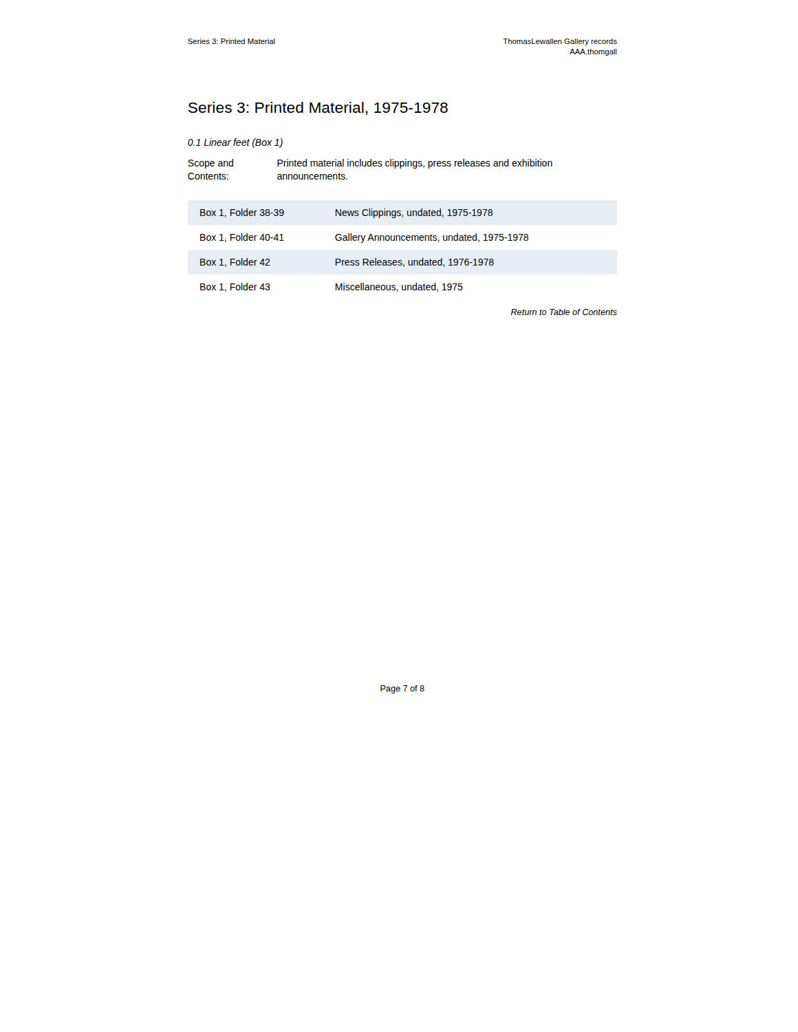Series 3: Printed Material
ThomasLewallen Gallery records
AAA.thomgall
Series 3: Printed Material, 1975-1978
0.1 Linear feet (Box 1)
Scope and Contents:
Printed material includes clippings, press releases and exhibition announcements.
| Box 1, Folder 38-39 | News Clippings, undated, 1975-1978 |
| Box 1, Folder 40-41 | Gallery Announcements, undated, 1975-1978 |
| Box 1, Folder 42 | Press Releases, undated, 1976-1978 |
| Box 1, Folder 43 | Miscellaneous, undated, 1975 |
Return to Table of Contents
Page 7 of 8